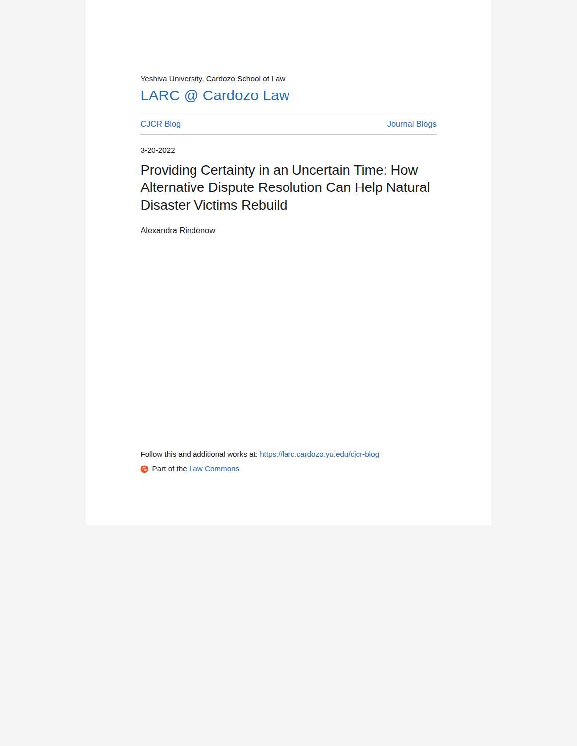Yeshiva University, Cardozo School of Law
LARC @ Cardozo Law
CJCR Blog Journal Blogs
3-20-2022
Providing Certainty in an Uncertain Time: How Alternative Dispute Resolution Can Help Natural Disaster Victims Rebuild
Alexandra Rindenow
Follow this and additional works at: https://larc.cardozo.yu.edu/cjcr-blog
Part of the Law Commons